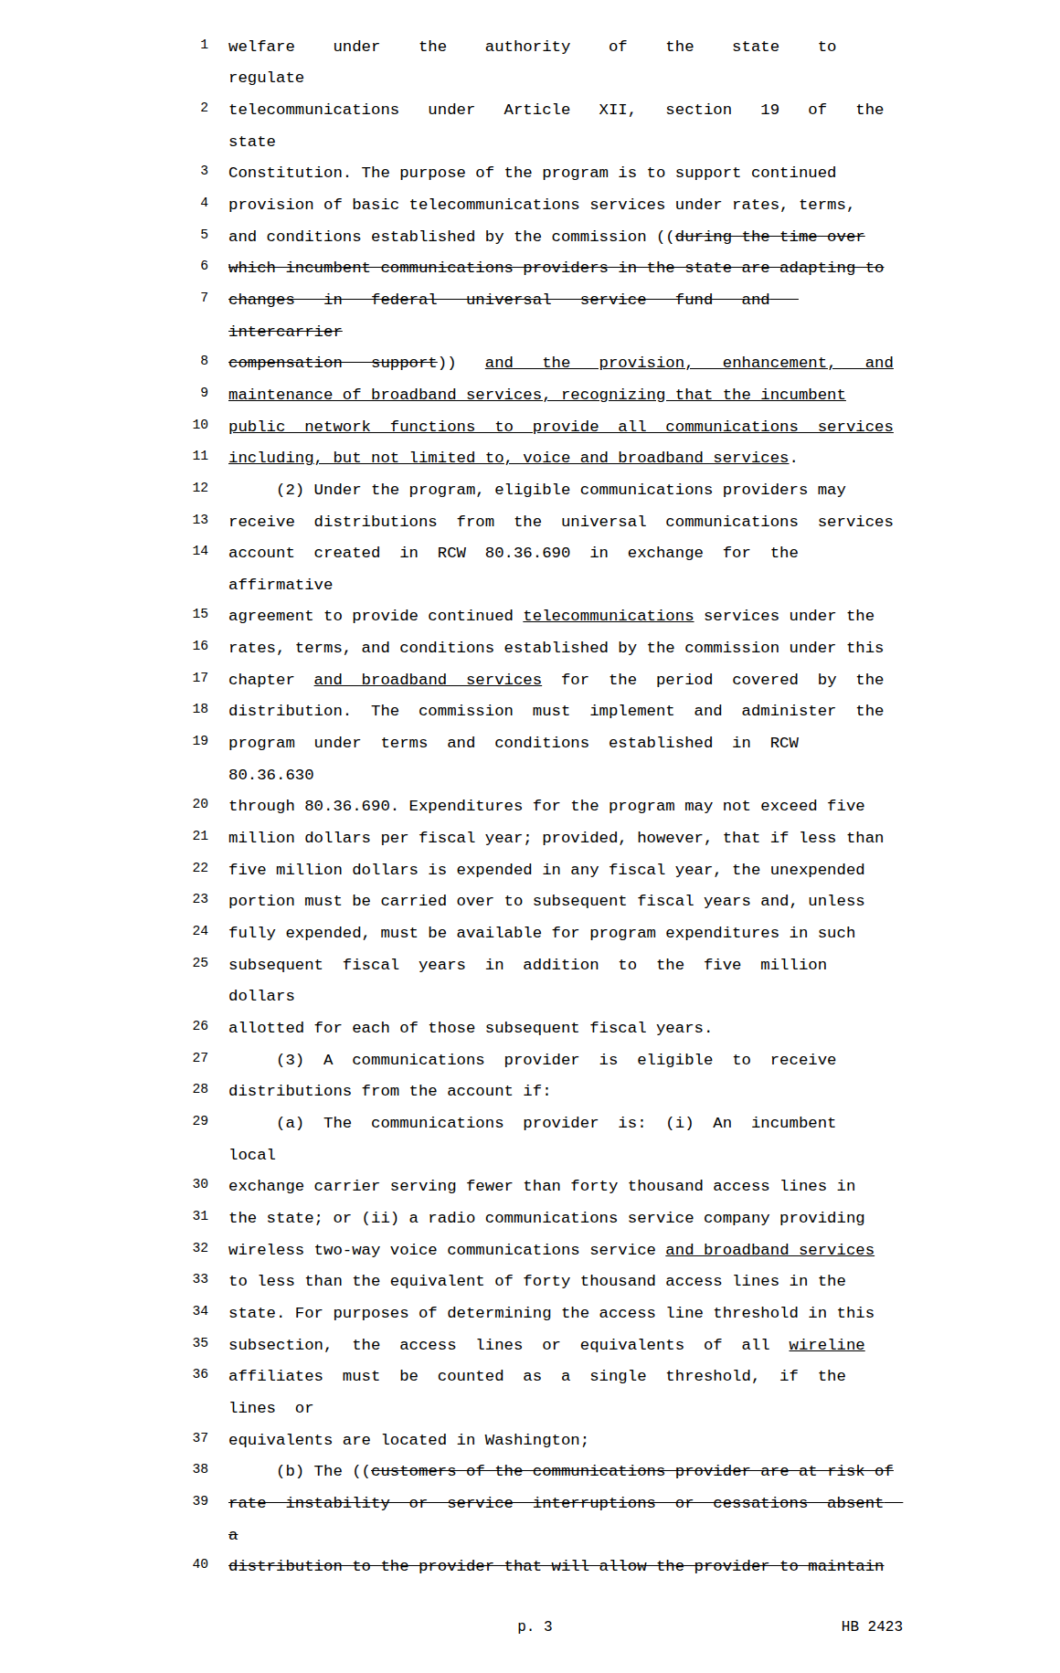1welfare under the authority of the state to regulate
2telecommunications under Article XII, section 19 of the state
3 Constitution. The purpose of the program is to support continued
4provision of basic telecommunications services under rates, terms,
5and conditions established by the commission ((during the time over
6 which incumbent communications providers in the state are adapting to
7 changes in federal universal service fund and intercarrier
8 compensation support)) and the provision, enhancement, and
9 maintenance of broadband services, recognizing that the incumbent
10 public network functions to provide all communications services
11 including, but not limited to, voice and broadband services.
12 (2) Under the program, eligible communications providers may
13receive distributions from the universal communications services
14account created in RCW 80.36.690 in exchange for the affirmative
15agreement to provide continued telecommunications services under the
16rates, terms, and conditions established by the commission under this
17chapter and broadband services for the period covered by the
18distribution. The commission must implement and administer the
19program under terms and conditions established in RCW 80.36.630
20through 80.36.690. Expenditures for the program may not exceed five
21million dollars per fiscal year; provided, however, that if less than
22five million dollars is expended in any fiscal year, the unexpended
23portion must be carried over to subsequent fiscal years and, unless
24fully expended, must be available for program expenditures in such
25subsequent fiscal years in addition to the five million dollars
26allotted for each of those subsequent fiscal years.
27 (3) A communications provider is eligible to receive
28distributions from the account if:
29 (a) The communications provider is: (i) An incumbent local
30exchange carrier serving fewer than forty thousand access lines in
31the state; or (ii) a radio communications service company providing
32wireless two-way voice communications service and broadband services
33to less than the equivalent of forty thousand access lines in the
34state. For purposes of determining the access line threshold in this
35subsection, the access lines or equivalents of all wireline
36affiliates must be counted as a single threshold, if the lines or
37equivalents are located in Washington;
38 (b) The ((customers of the communications provider are at risk of
39 rate instability or service interruptions or cessations absent a
40 distribution to the provider that will allow the provider to maintain
p. 3 HB 2423